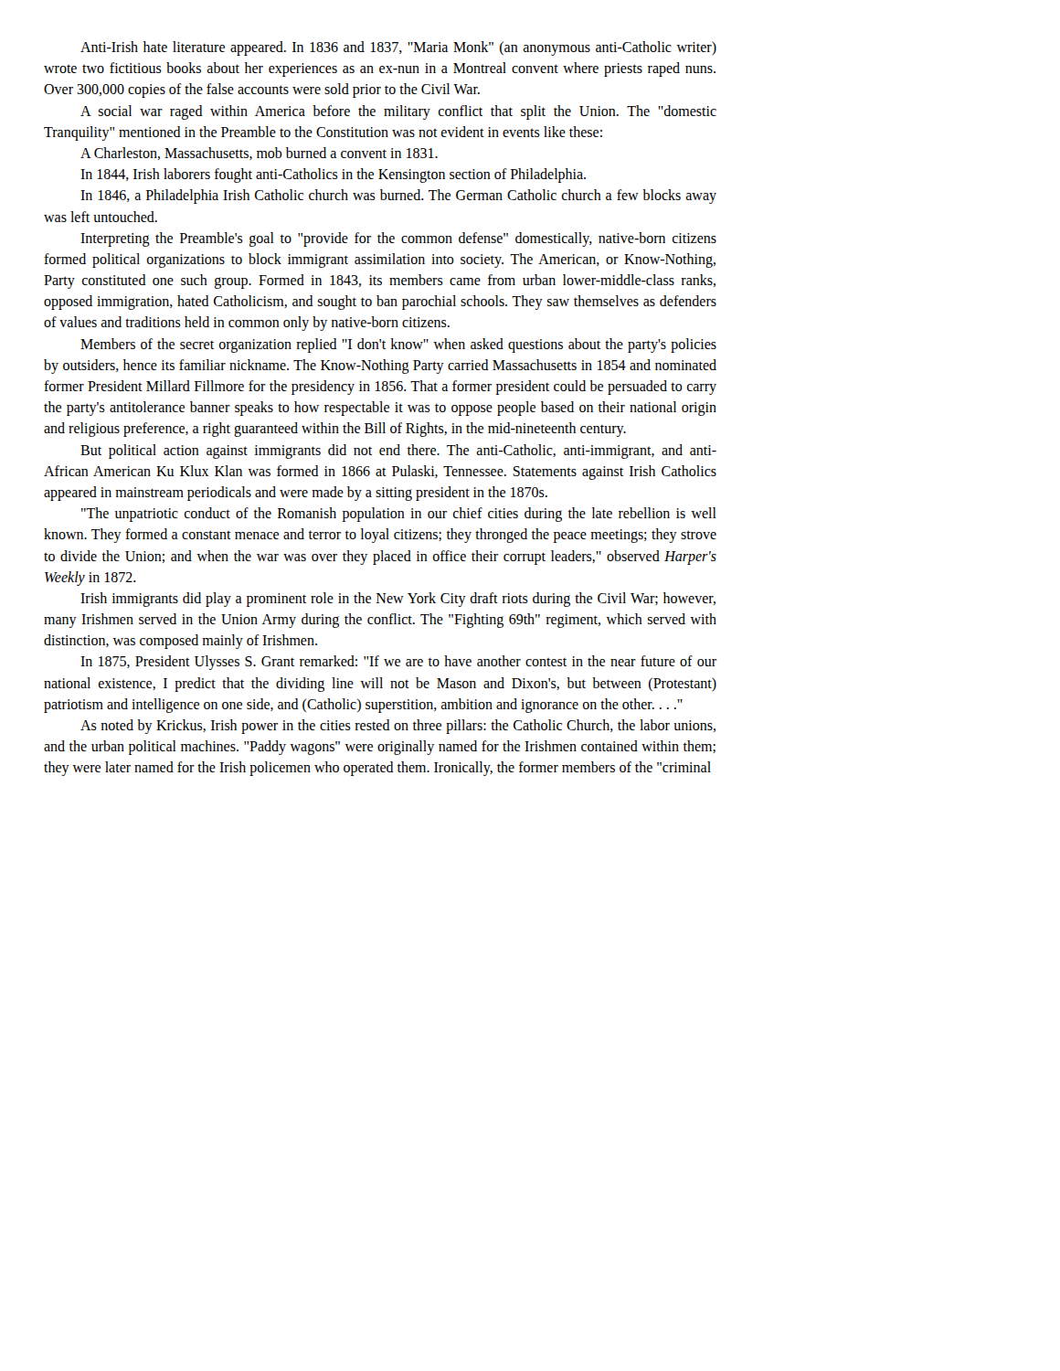Anti-Irish hate literature appeared. In 1836 and 1837, "Maria Monk" (an anonymous anti-Catholic writer) wrote two fictitious books about her experiences as an ex-nun in a Montreal convent where priests raped nuns. Over 300,000 copies of the false accounts were sold prior to the Civil War.
A social war raged within America before the military conflict that split the Union. The "domestic Tranquility" mentioned in the Preamble to the Constitution was not evident in events like these:
A Charleston, Massachusetts, mob burned a convent in 1831.
In 1844, Irish laborers fought anti-Catholics in the Kensington section of Philadelphia.
In 1846, a Philadelphia Irish Catholic church was burned. The German Catholic church a few blocks away was left untouched.
Interpreting the Preamble's goal to "provide for the common defense" domestically, native-born citizens formed political organizations to block immigrant assimilation into society. The American, or Know-Nothing, Party constituted one such group. Formed in 1843, its members came from urban lower-middle-class ranks, opposed immigration, hated Catholicism, and sought to ban parochial schools. They saw themselves as defenders of values and traditions held in common only by native-born citizens.
Members of the secret organization replied "I don't know" when asked questions about the party's policies by outsiders, hence its familiar nickname. The Know-Nothing Party carried Massachusetts in 1854 and nominated former President Millard Fillmore for the presidency in 1856. That a former president could be persuaded to carry the party's antitolerance banner speaks to how respectable it was to oppose people based on their national origin and religious preference, a right guaranteed within the Bill of Rights, in the mid-nineteenth century.
But political action against immigrants did not end there. The anti-Catholic, anti-immigrant, and anti-African American Ku Klux Klan was formed in 1866 at Pulaski, Tennessee. Statements against Irish Catholics appeared in mainstream periodicals and were made by a sitting president in the 1870s.
"The unpatriotic conduct of the Romanish population in our chief cities during the late rebellion is well known. They formed a constant menace and terror to loyal citizens; they thronged the peace meetings; they strove to divide the Union; and when the war was over they placed in office their corrupt leaders," observed Harper's Weekly in 1872.
Irish immigrants did play a prominent role in the New York City draft riots during the Civil War; however, many Irishmen served in the Union Army during the conflict. The "Fighting 69th" regiment, which served with distinction, was composed mainly of Irishmen.
In 1875, President Ulysses S. Grant remarked: "If we are to have another contest in the near future of our national existence, I predict that the dividing line will not be Mason and Dixon's, but between (Protestant) patriotism and intelligence on one side, and (Catholic) superstition, ambition and ignorance on the other. . . ."
As noted by Krickus, Irish power in the cities rested on three pillars: the Catholic Church, the labor unions, and the urban political machines. "Paddy wagons" were originally named for the Irishmen contained within them; they were later named for the Irish policemen who operated them. Ironically, the former members of the "criminal